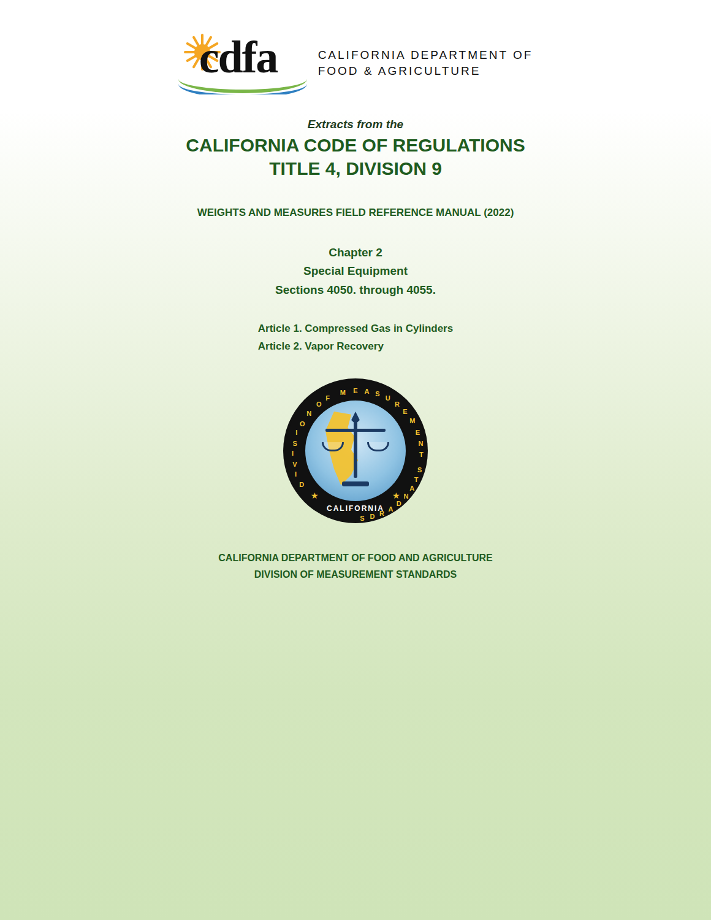cdfa
CALIFORNIA DEPARTMENT OF
FOOD & AGRICULTURE
Extracts from the
CALIFORNIA CODE OF REGULATIONS TITLE 4, DIVISION 9
WEIGHTS AND MEASURES FIELD REFERENCE MANUAL (2022)
Chapter 2
Special Equipment
Sections 4050. through 4055.
Article 1. Compressed Gas in Cylinders
Article 2. Vapor Recovery
D I V I S I O N O F M E A S U R E M E N T S T A N D A R D S
★★
CALIFORNIA
CALIFORNIA DEPARTMENT OF FOOD AND AGRICULTURE
DIVISION OF MEASUREMENT STANDARDS